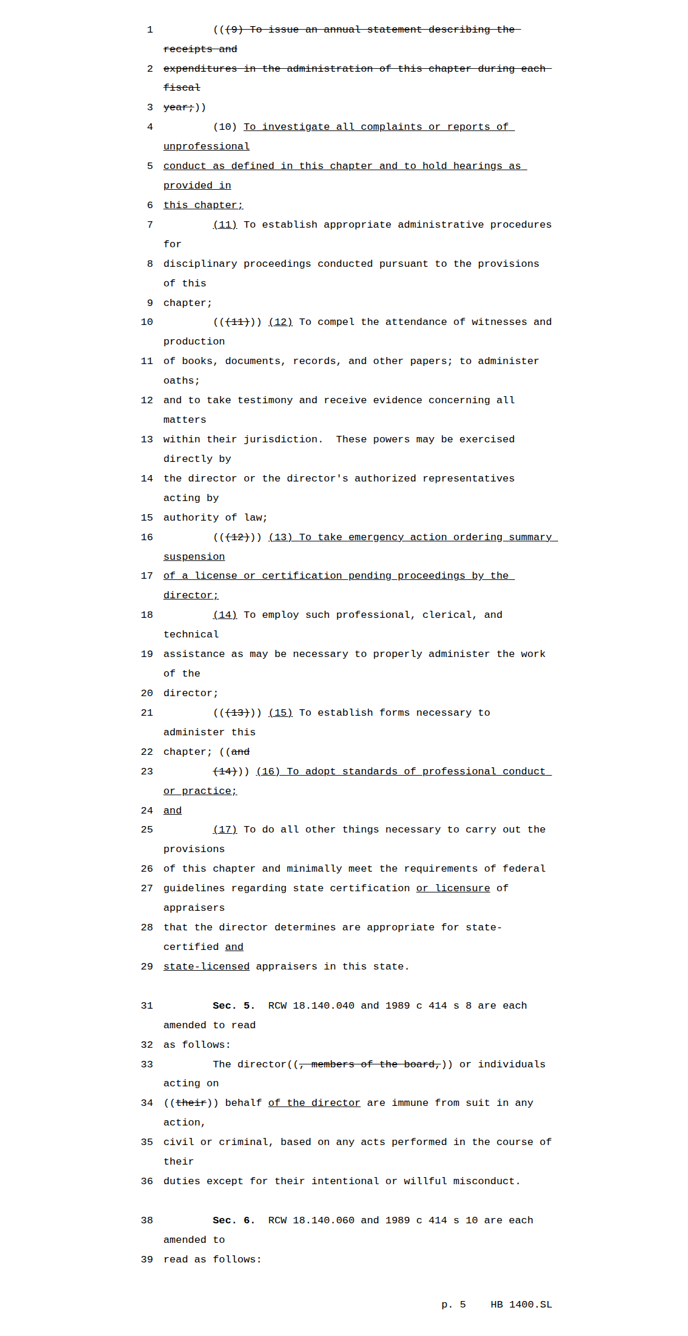(((9) To issue an annual statement describing the receipts and
expenditures in the administration of this chapter during each fiscal
year;))
(10) To investigate all complaints or reports of unprofessional
conduct as defined in this chapter and to hold hearings as provided in
this chapter;
(11) To establish appropriate administrative procedures for
disciplinary proceedings conducted pursuant to the provisions of this
chapter;
(((11))) (12) To compel the attendance of witnesses and production
of books, documents, records, and other papers; to administer oaths;
and to take testimony and receive evidence concerning all matters
within their jurisdiction. These powers may be exercised directly by
the director or the director's authorized representatives acting by
authority of law;
(((12))) (13) To take emergency action ordering summary suspension
of a license or certification pending proceedings by the director;
(14) To employ such professional, clerical, and technical
assistance as may be necessary to properly administer the work of the
director;
(((13))) (15) To establish forms necessary to administer this
chapter; ((and
(14))) (16) To adopt standards of professional conduct or practice;
and
(17) To do all other things necessary to carry out the provisions
of this chapter and minimally meet the requirements of federal
guidelines regarding state certification or licensure of appraisers
that the director determines are appropriate for state-certified and
state-licensed appraisers in this state.
Sec. 5. RCW 18.140.040 and 1989 c 414 s 8 are each amended to read
as follows:
The director((, members of the board,)) or individuals acting on
((their)) behalf of the director are immune from suit in any action,
civil or criminal, based on any acts performed in the course of their
duties except for their intentional or willful misconduct.
Sec. 6. RCW 18.140.060 and 1989 c 414 s 10 are each amended to
read as follows:
p. 5 HB 1400.SL